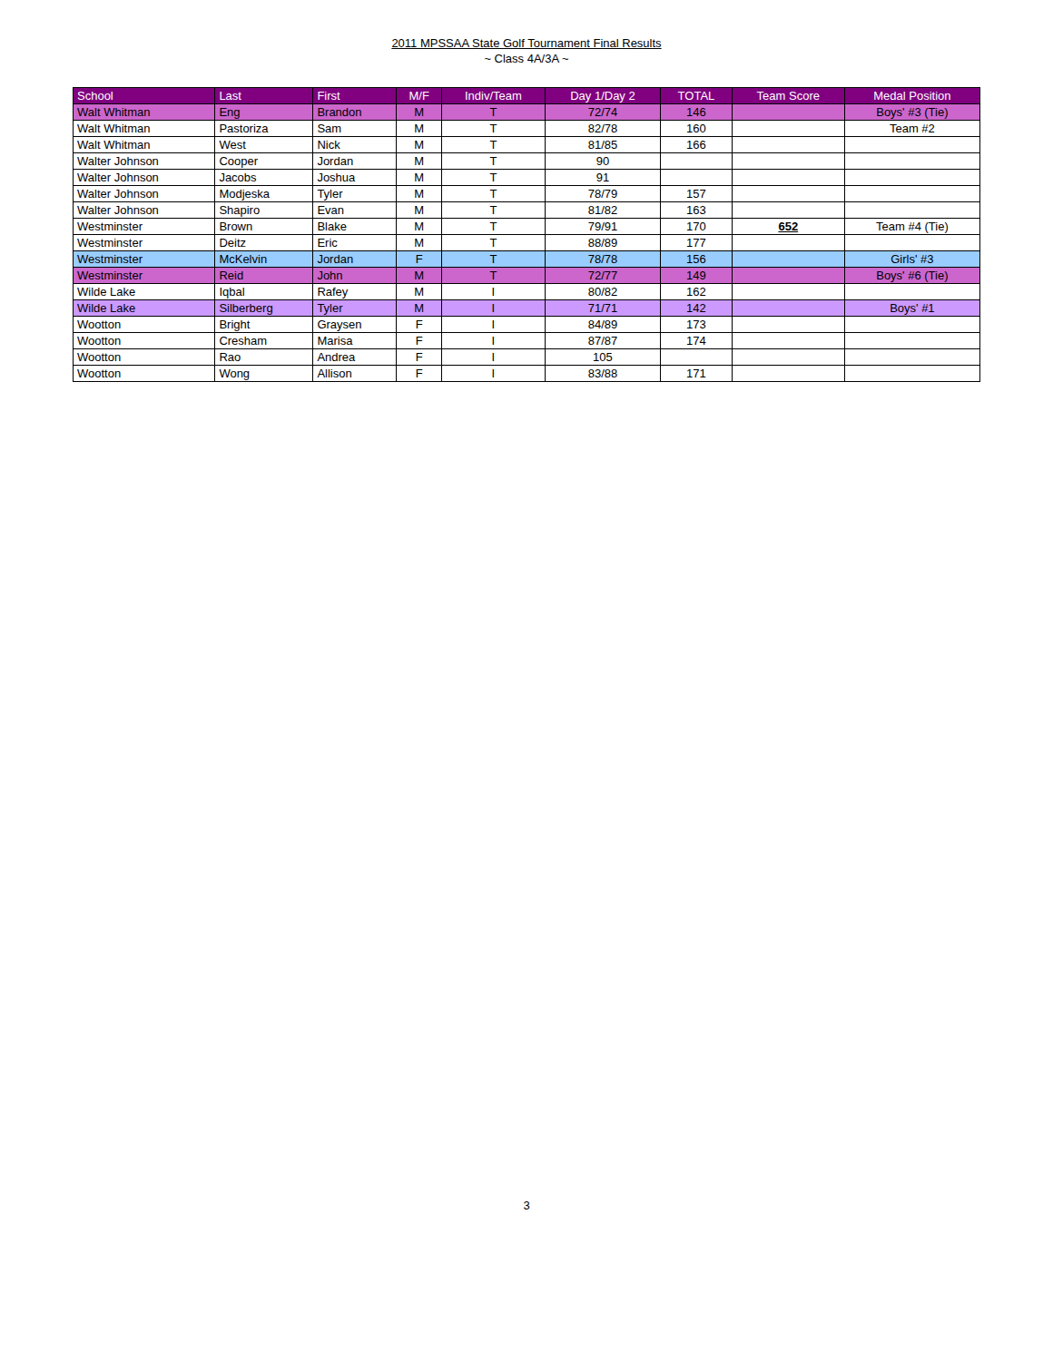2011 MPSSAA State Golf Tournament Final Results
~ Class 4A/3A ~
| School | Last | First | M/F | Indiv/Team | Day 1/Day 2 | TOTAL | Team Score | Medal Position |
| --- | --- | --- | --- | --- | --- | --- | --- | --- |
| Walt Whitman | Eng | Brandon | M | T | 72/74 | 146 | | Boys' #3 (Tie) |
| Walt Whitman | Pastoriza | Sam | M | T | 82/78 | 160 | | Team #2 |
| Walt Whitman | West | Nick | M | T | 81/85 | 166 | | |
| Walter Johnson | Cooper | Jordan | M | T | 90 | | | |
| Walter Johnson | Jacobs | Joshua | M | T | 91 | | | |
| Walter Johnson | Modjeska | Tyler | M | T | 78/79 | 157 | | |
| Walter Johnson | Shapiro | Evan | M | T | 81/82 | 163 | | |
| Westminster | Brown | Blake | M | T | 79/91 | 170 | 652 | Team #4 (Tie) |
| Westminster | Deitz | Eric | M | T | 88/89 | 177 | | |
| Westminster | McKelvin | Jordan | F | T | 78/78 | 156 | | Girls' #3 |
| Westminster | Reid | John | M | T | 72/77 | 149 | | Boys' #6 (Tie) |
| Wilde Lake | Iqbal | Rafey | M | I | 80/82 | 162 | | |
| Wilde Lake | Silberberg | Tyler | M | I | 71/71 | 142 | | Boys' #1 |
| Wootton | Bright | Graysen | F | I | 84/89 | 173 | | |
| Wootton | Cresham | Marisa | F | I | 87/87 | 174 | | |
| Wootton | Rao | Andrea | F | I | 105 | | | |
| Wootton | Wong | Allison | F | I | 83/88 | 171 | | |
3